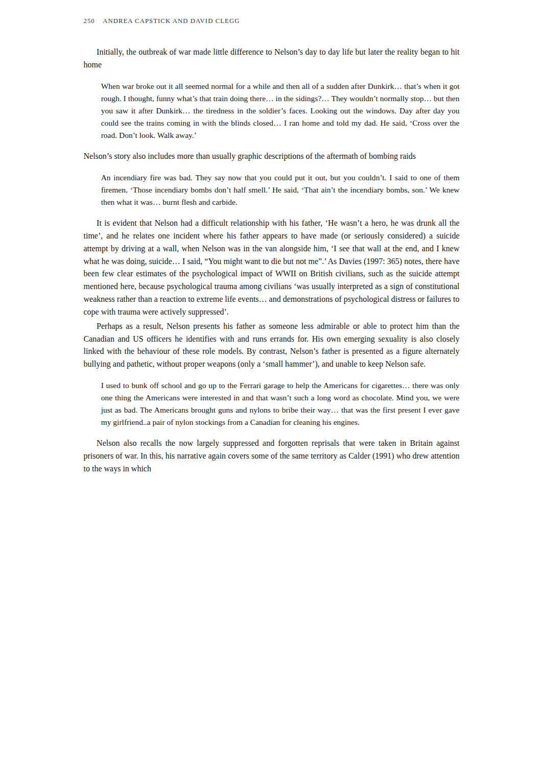250 Andrea Capstick and David Clegg
Initially, the outbreak of war made little difference to Nelson’s day to day life but later the reality began to hit home
When war broke out it all seemed normal for a while and then all of a sudden after Dunkirk… that’s when it got rough. I thought, funny what’s that train doing there… in the sidings?… They wouldn’t normally stop… but then you saw it after Dunkirk… the tiredness in the soldier’s faces. Looking out the windows. Day after day you could see the trains coming in with the blinds closed… I ran home and told my dad. He said, ‘Cross over the road. Don’t look. Walk away.’
Nelson’s story also includes more than usually graphic descriptions of the aftermath of bombing raids
An incendiary fire was bad. They say now that you could put it out, but you couldn’t. I said to one of them firemen, ‘Those incendiary bombs don’t half smell.’ He said, ‘That ain’t the incendiary bombs, son.’ We knew then what it was… burnt flesh and carbide.
It is evident that Nelson had a difficult relationship with his father, ‘He wasn’t a hero, he was drunk all the time’, and he relates one incident where his father appears to have made (or seriously considered) a suicide attempt by driving at a wall, when Nelson was in the van alongside him, ‘I see that wall at the end, and I knew what he was doing, suicide… I said, “You might want to die but not me”.’ As Davies (1997: 365) notes, there have been few clear estimates of the psychological impact of WWII on British civilians, such as the suicide attempt mentioned here, because psychological trauma among civilians ‘was usually interpreted as a sign of constitutional weakness rather than a reaction to extreme life events… and demonstrations of psychological distress or failures to cope with trauma were actively suppressed’.
Perhaps as a result, Nelson presents his father as someone less admirable or able to protect him than the Canadian and US officers he identifies with and runs errands for. His own emerging sexuality is also closely linked with the behaviour of these role models. By contrast, Nelson’s father is presented as a figure alternately bullying and pathetic, without proper weapons (only a ‘small hammer’), and unable to keep Nelson safe.
I used to bunk off school and go up to the Ferrari garage to help the Americans for cigarettes… there was only one thing the Americans were interested in and that wasn’t such a long word as chocolate. Mind you, we were just as bad. The Americans brought guns and nylons to bribe their way… that was the first present I ever gave my girlfriend..a pair of nylon stockings from a Canadian for cleaning his engines.
Nelson also recalls the now largely suppressed and forgotten reprisals that were taken in Britain against prisoners of war. In this, his narrative again covers some of the same territory as Calder (1991) who drew attention to the ways in which